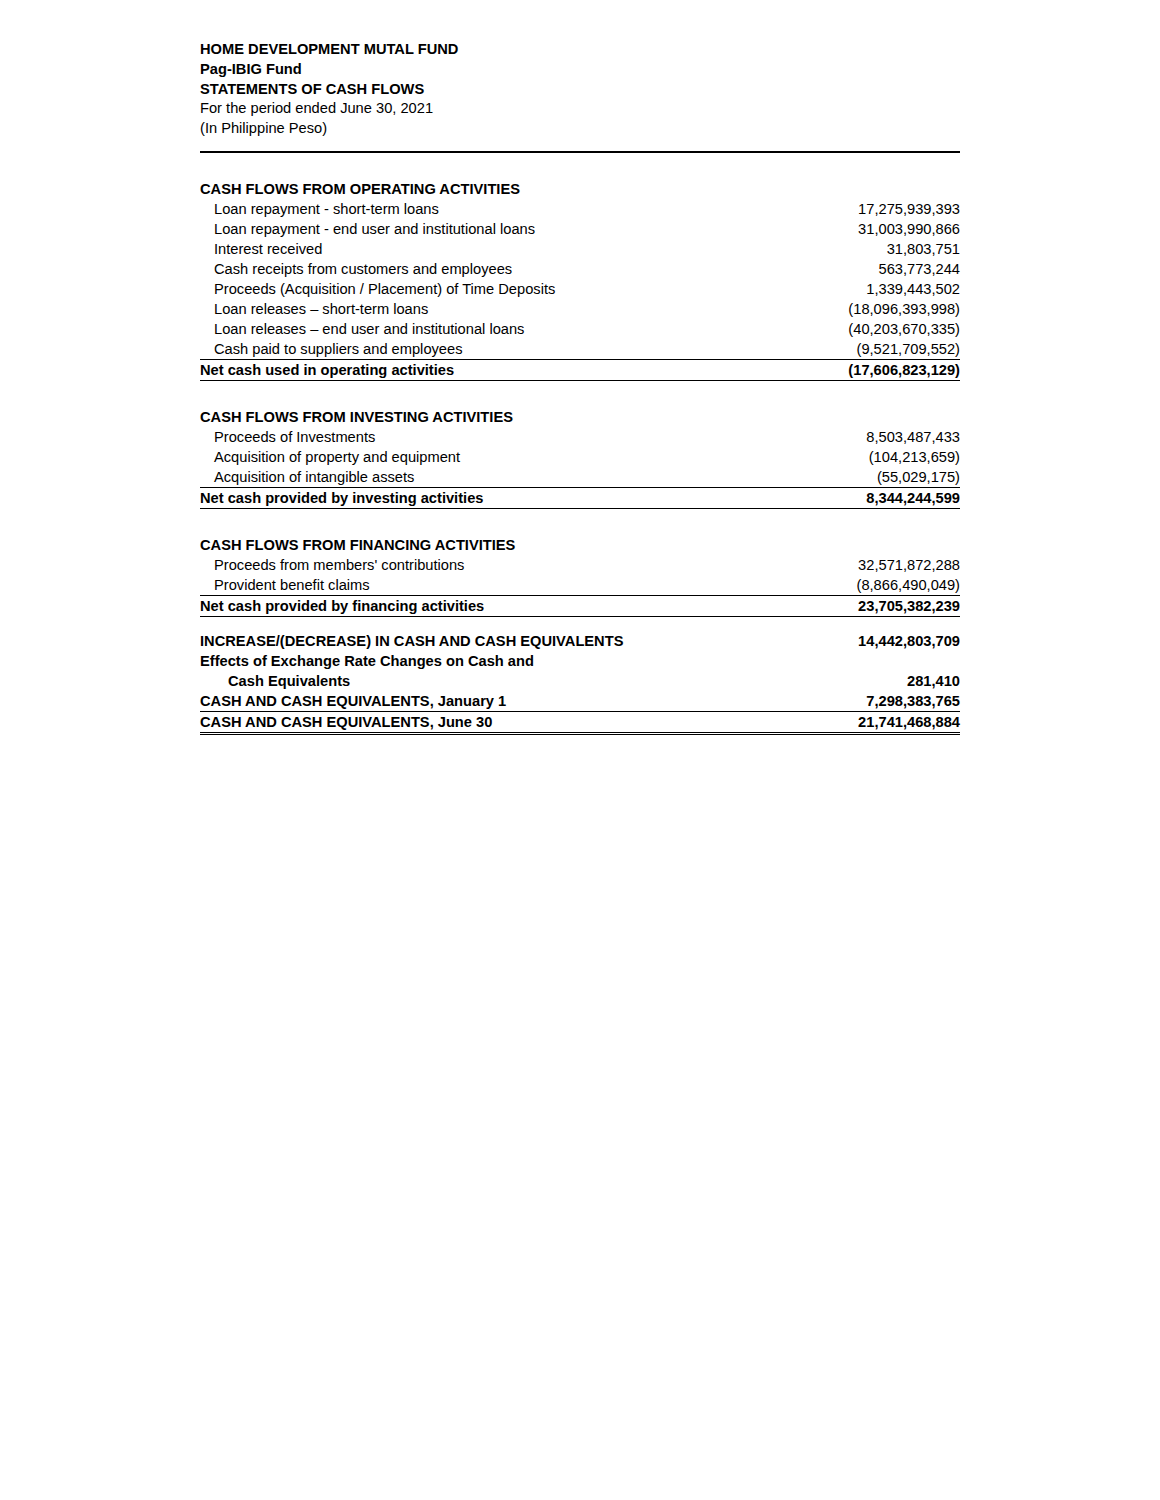HOME DEVELOPMENT MUTAL FUND
Pag-IBIG Fund
STATEMENTS OF CASH FLOWS
For the period ended June 30, 2021
(In Philippine Peso)
| CASH FLOWS FROM OPERATING ACTIVITIES | |
| Loan repayment - short-term loans | 17,275,939,393 |
| Loan repayment - end user and institutional loans | 31,003,990,866 |
| Interest received | 31,803,751 |
| Cash receipts from customers and employees | 563,773,244 |
| Proceeds (Acquisition / Placement) of Time Deposits | 1,339,443,502 |
| Loan releases – short-term loans | (18,096,393,998) |
| Loan releases – end user and institutional loans | (40,203,670,335) |
| Cash paid to suppliers and employees | (9,521,709,552) |
| Net cash used in operating activities | (17,606,823,129) |
| CASH FLOWS FROM INVESTING ACTIVITIES | |
| Proceeds of Investments | 8,503,487,433 |
| Acquisition of property and equipment | (104,213,659) |
| Acquisition of intangible assets | (55,029,175) |
| Net cash provided by investing activities | 8,344,244,599 |
| CASH FLOWS FROM FINANCING ACTIVITIES | |
| Proceeds from members' contributions | 32,571,872,288 |
| Provident benefit claims | (8,866,490,049) |
| Net cash provided by financing activities | 23,705,382,239 |
| INCREASE/(DECREASE) IN CASH AND CASH EQUIVALENTS | 14,442,803,709 |
| Effects of Exchange Rate Changes on Cash and | |
| Cash Equivalents | 281,410 |
| CASH AND CASH EQUIVALENTS, January 1 | 7,298,383,765 |
| CASH AND CASH EQUIVALENTS, June 30 | 21,741,468,884 |